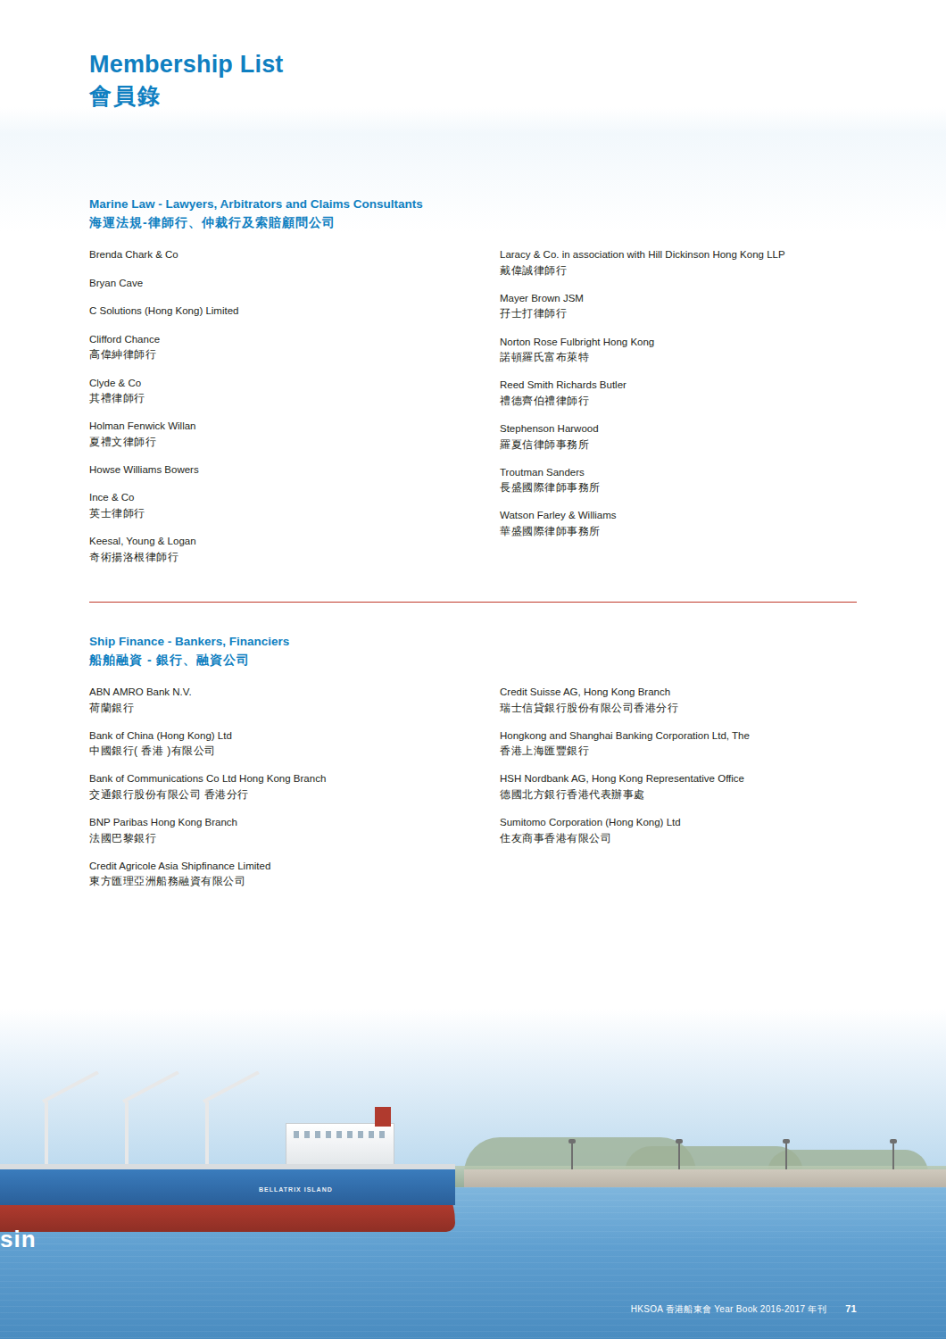Membership List 會員錄
Marine Law - Lawyers, Arbitrators and Claims Consultants 海運法規-律師行、仲裁行及索賠顧問公司
Brenda Chark & Co
Bryan Cave
C Solutions (Hong Kong) Limited
Clifford Chance 高偉紳律師行
Clyde & Co 其禮律師行
Holman Fenwick Willan 夏禮文律師行
Howse Williams Bowers
Ince & Co 英士律師行
Keesal, Young & Logan 奇術揚洛根律師行
Laracy & Co. in association with Hill Dickinson Hong Kong LLP 戴偉誠律師行
Mayer Brown JSM 孖士打律師行
Norton Rose Fulbright Hong Kong 諾頓羅氏富布萊特
Reed Smith Richards Butler 禮德齊伯禮律師行
Stephenson Harwood 羅夏信律師事務所
Troutman Sanders 長盛國際律師事務所
Watson Farley & Williams 華盛國際律師事務所
Ship Finance - Bankers, Financiers 船舶融資 - 銀行、融資公司
ABN AMRO Bank N.V. 荷蘭銀行
Bank of China (Hong Kong) Ltd 中國銀行( 香港 )有限公司
Bank of Communications Co Ltd Hong Kong Branch 交通銀行股份有限公司 香港分行
BNP Paribas Hong Kong Branch 法國巴黎銀行
Credit Agricole Asia Shipfinance Limited 東方匯理亞洲船務融資有限公司
Credit Suisse AG, Hong Kong Branch 瑞士信貸銀行股份有限公司香港分行
Hongkong and Shanghai Banking Corporation Ltd, The 香港上海匯豐銀行
HSH Nordbank AG, Hong Kong Representative Office 德國北方銀行香港代表辦事處
Sumitomo Corporation (Hong Kong) Ltd 住友商事香港有限公司
BELLATRIX ISLAND
sin
HKSOA 香港船東會 Year Book 2016-2017 年刊 71